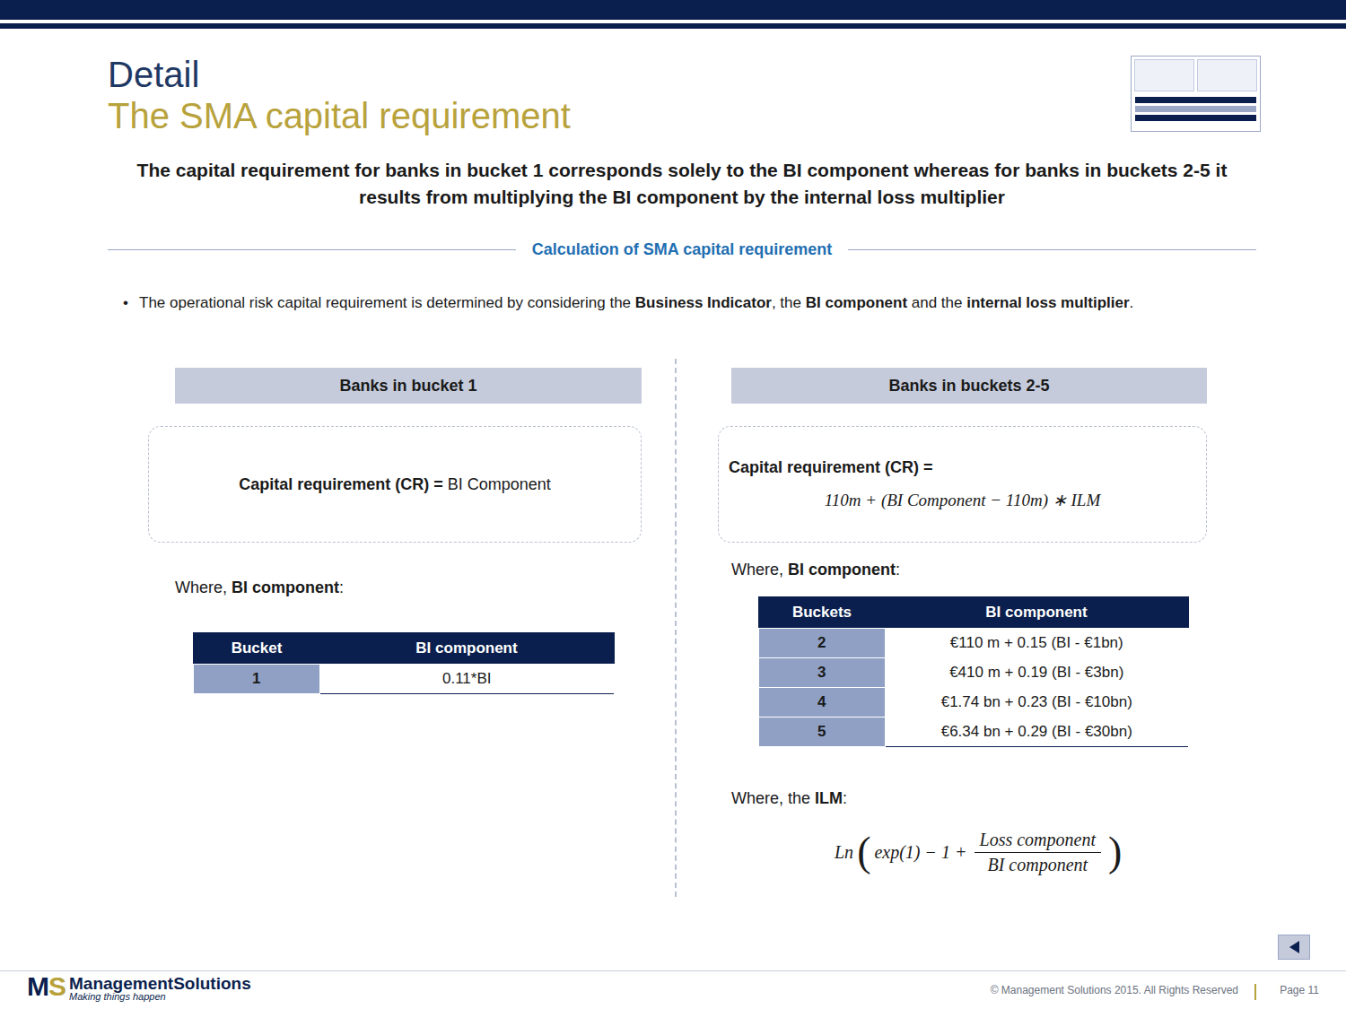Detail
The SMA capital requirement
The capital requirement for banks in bucket 1 corresponds solely to the BI component whereas for banks in buckets 2-5 it results from multiplying the BI component by the internal loss multiplier
Calculation of SMA capital requirement
• The operational risk capital requirement is determined by considering the Business Indicator, the BI component and the internal loss multiplier.
Banks in bucket 1
Banks in buckets 2-5
Capital requirement (CR) = BI Component
Capital requirement (CR) =
110m + (BI Component − 110m) ∗ ILM
Where, BI component:
Where, BI component:
| Bucket | BI component |
| --- | --- |
| 1 | 0.11*BI |
| Buckets | BI component |
| --- | --- |
| 2 | €110 m + 0.15 (BI - €1bn) |
| 3 | €410 m + 0.19 (BI - €3bn) |
| 4 | €1.74 bn + 0.23 (BI - €10bn) |
| 5 | €6.34 bn + 0.29 (BI - €30bn) |
Where, the ILM:
Ln ( exp(1) − 1 + Loss component BI component )
MS
ManagementSolutions
Making things happen
© Management Solutions 2015. All Rights Reserved
Page 11